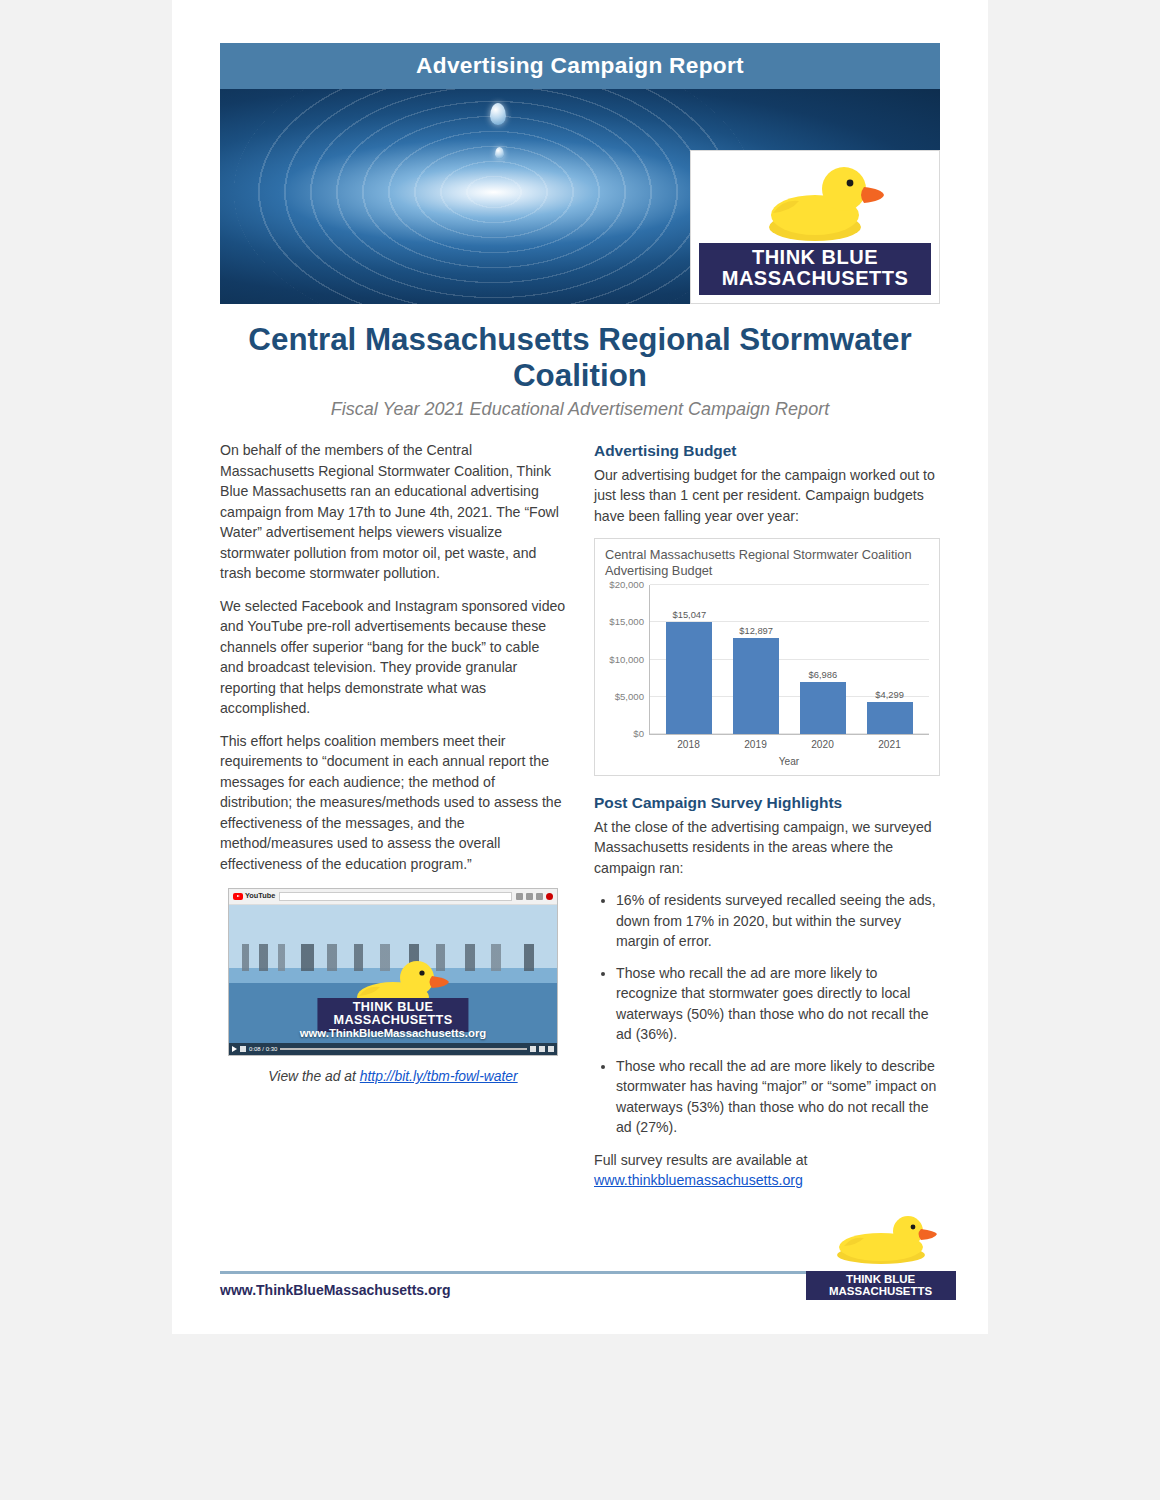Advertising Campaign Report
THINK BLUE
MASSACHUSETTS
Central Massachusetts Regional Stormwater Coalition
Fiscal Year 2021 Educational Advertisement Campaign Report
On behalf of the members of the Central Massachusetts Regional Stormwater Coalition, Think Blue Massachusetts ran an educational advertising campaign from May 17th to June 4th, 2021. The “Fowl Water” advertisement helps viewers visualize stormwater pollution from motor oil, pet waste, and trash become stormwater pollution.
We selected Facebook and Instagram sponsored video and YouTube pre-roll advertisements because these channels offer superior “bang for the buck” to cable and broadcast television. They provide granular reporting that helps demonstrate what was accomplished.
This effort helps coalition members meet their requirements to “document in each annual report the messages for each audience; the method of distribution; the measures/methods used to assess the effectiveness of the messages, and the method/measures used to assess the overall effectiveness of the education program.”
YouTube
THINK BLUE
MASSACHUSETTS
www.ThinkBlueMassachusetts.org
0:08 / 0:30
View the ad at http://bit.ly/tbm-fowl-water
Advertising Budget
Our advertising budget for the campaign worked out to just less than 1 cent per resident. Campaign budgets have been falling year over year:
Central Massachusetts Regional Stormwater Coalition
Advertising Budget
$20,000 $15,000 $10,000 $5,000 $0
$15,047
$12,897
$6,986
$4,299
2018201920202021
Year
Post Campaign Survey Highlights
At the close of the advertising campaign, we surveyed Massachusetts residents in the areas where the campaign ran:
16% of residents surveyed recalled seeing the ads, down from 17% in 2020, but within the survey margin of error.
Those who recall the ad are more likely to recognize that stormwater goes directly to local waterways (50%) than those who do not recall the ad (36%).
Those who recall the ad are more likely to describe stormwater has having “major” or “some” impact on waterways (53%) than those who do not recall the ad (27%).
Full survey results are available at
www.thinkbluemassachusetts.org
www.ThinkBlueMassachusetts.org
THINK BLUE
MASSACHUSETTS